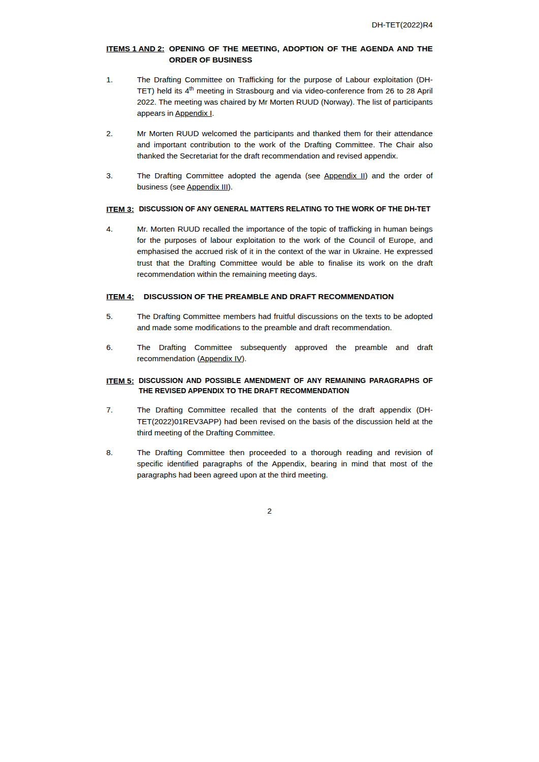DH-TET(2022)R4
ITEMS 1 AND 2: OPENING OF THE MEETING, ADOPTION OF THE AGENDA AND THE ORDER OF BUSINESS
1. The Drafting Committee on Trafficking for the purpose of Labour exploitation (DH-TET) held its 4th meeting in Strasbourg and via video-conference from 26 to 28 April 2022. The meeting was chaired by Mr Morten RUUD (Norway). The list of participants appears in Appendix I.
2. Mr Morten RUUD welcomed the participants and thanked them for their attendance and important contribution to the work of the Drafting Committee. The Chair also thanked the Secretariat for the draft recommendation and revised appendix.
3. The Drafting Committee adopted the agenda (see Appendix II) and the order of business (see Appendix III).
ITEM 3: DISCUSSION OF ANY GENERAL MATTERS RELATING TO THE WORK OF THE DH-TET
4. Mr. Morten RUUD recalled the importance of the topic of trafficking in human beings for the purposes of labour exploitation to the work of the Council of Europe, and emphasised the accrued risk of it in the context of the war in Ukraine. He expressed trust that the Drafting Committee would be able to finalise its work on the draft recommendation within the remaining meeting days.
ITEM 4: DISCUSSION OF THE PREAMBLE AND DRAFT RECOMMENDATION
5. The Drafting Committee members had fruitful discussions on the texts to be adopted and made some modifications to the preamble and draft recommendation.
6. The Drafting Committee subsequently approved the preamble and draft recommendation (Appendix IV).
ITEM 5: DISCUSSION AND POSSIBLE AMENDMENT OF ANY REMAINING PARAGRAPHS OF THE REVISED APPENDIX TO THE DRAFT RECOMMENDATION
7. The Drafting Committee recalled that the contents of the draft appendix (DH-TET(2022)01REV3APP) had been revised on the basis of the discussion held at the third meeting of the Drafting Committee.
8. The Drafting Committee then proceeded to a thorough reading and revision of specific identified paragraphs of the Appendix, bearing in mind that most of the paragraphs had been agreed upon at the third meeting.
2